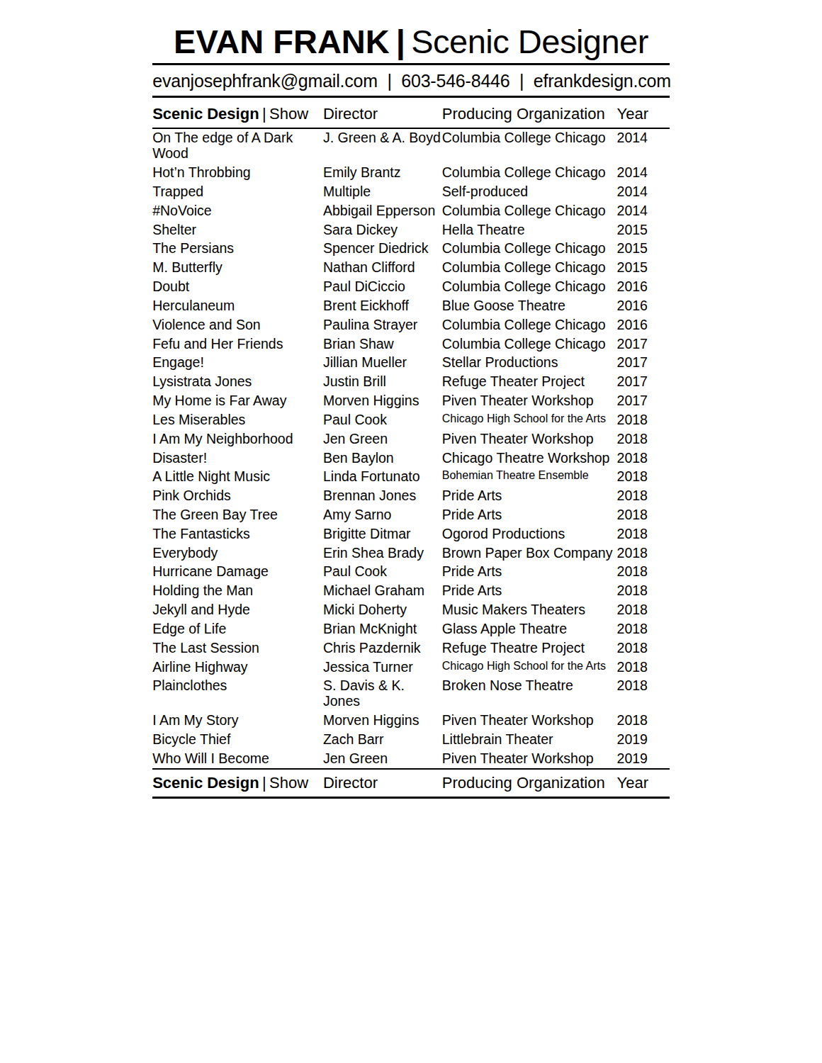EVAN FRANK | Scenic Designer
evanjosephfrank@gmail.com | 603-546-8446 | efrankdesign.com
| Scenic Design / Show | Director | Producing Organization | Year |
| --- | --- | --- | --- |
| On The edge of A Dark Wood | J. Green & A. Boyd | Columbia College Chicago | 2014 |
| Hot’n Throbbing | Emily Brantz | Columbia College Chicago | 2014 |
| Trapped | Multiple | Self-produced | 2014 |
| #NoVoice | Abbigail Epperson | Columbia College Chicago | 2014 |
| Shelter | Sara Dickey | Hella Theatre | 2015 |
| The Persians | Spencer Diedrick | Columbia College Chicago | 2015 |
| M. Butterfly | Nathan Clifford | Columbia College Chicago | 2015 |
| Doubt | Paul DiCiccio | Columbia College Chicago | 2016 |
| Herculaneum | Brent Eickhoff | Blue Goose Theatre | 2016 |
| Violence and Son | Paulina Strayer | Columbia College Chicago | 2016 |
| Fefu and Her Friends | Brian Shaw | Columbia College Chicago | 2017 |
| Engage! | Jillian Mueller | Stellar Productions | 2017 |
| Lysistrata Jones | Justin Brill | Refuge Theater Project | 2017 |
| My Home is Far Away | Morven Higgins | Piven Theater Workshop | 2017 |
| Les Miserables | Paul Cook | Chicago High School for the Arts | 2018 |
| I Am My Neighborhood | Jen Green | Piven Theater Workshop | 2018 |
| Disaster! | Ben Baylon | Chicago Theatre Workshop | 2018 |
| A Little Night Music | Linda Fortunato | Bohemian Theatre Ensemble | 2018 |
| Pink Orchids | Brennan Jones | Pride Arts | 2018 |
| The Green Bay Tree | Amy Sarno | Pride Arts | 2018 |
| The Fantasticks | Brigitte Ditmar | Ogorod Productions | 2018 |
| Everybody | Erin Shea Brady | Brown Paper Box Company | 2018 |
| Hurricane Damage | Paul Cook | Pride Arts | 2018 |
| Holding the Man | Michael Graham | Pride Arts | 2018 |
| Jekyll and Hyde | Micki Doherty | Music Makers Theaters | 2018 |
| Edge of Life | Brian McKnight | Glass Apple Theatre | 2018 |
| The Last Session | Chris Pazdernik | Refuge Theatre Project | 2018 |
| Airline Highway | Jessica Turner | Chicago High School for the Arts | 2018 |
| Plainclothes | S. Davis & K. Jones | Broken Nose Theatre | 2018 |
| I Am My Story | Morven Higgins | Piven Theater Workshop | 2018 |
| Bicycle Thief | Zach Barr | Littlebrain Theater | 2019 |
| Who Will I Become | Jen Green | Piven Theater Workshop | 2019 |
| Scenic Design / Show | Director | Producing Organization | Year |